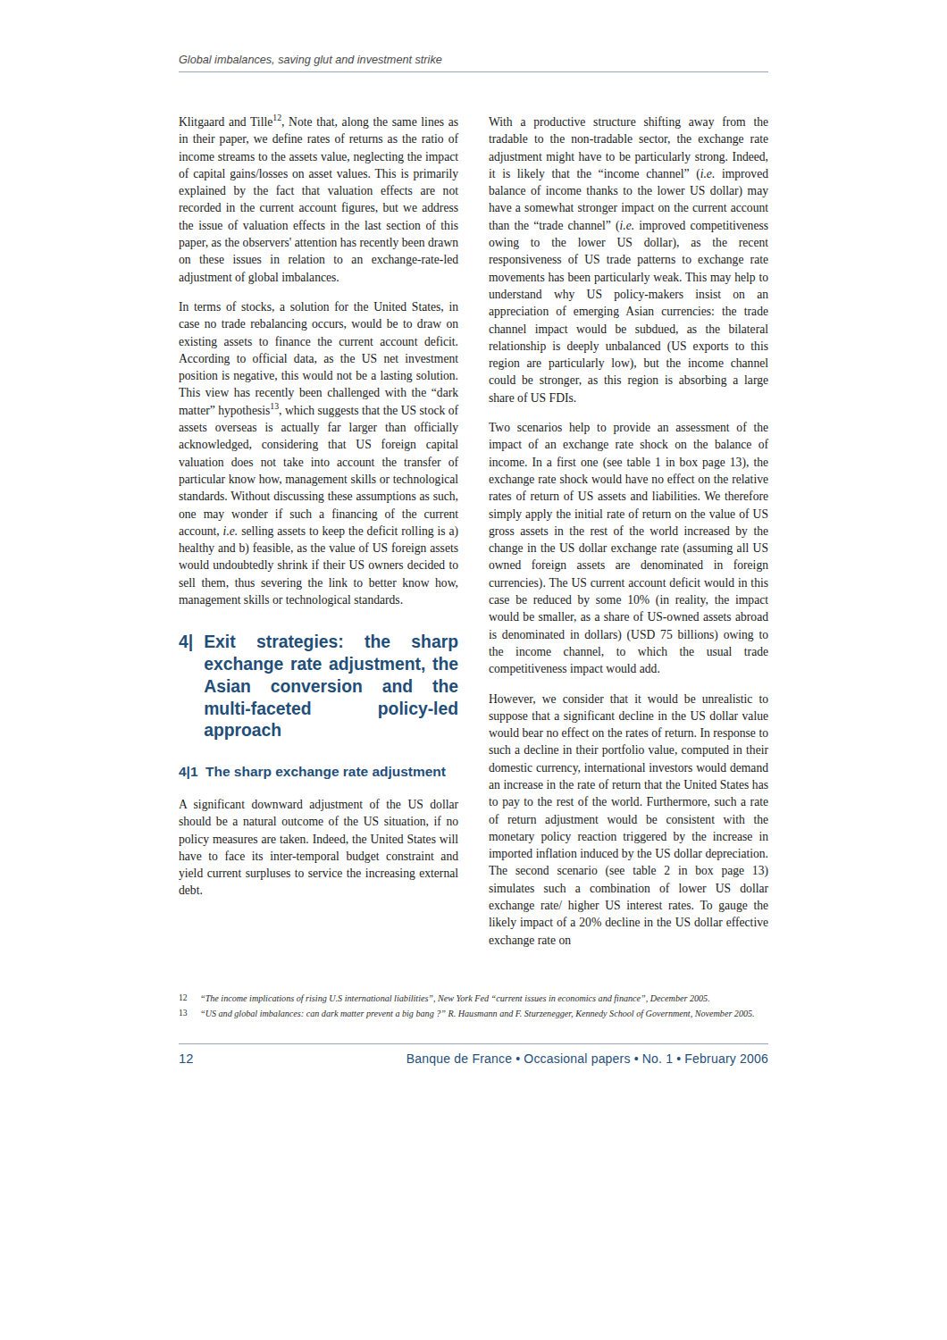Global imbalances, saving glut and investment strike
Klitgaard and Tille12, Note that, along the same lines as in their paper, we define rates of returns as the ratio of income streams to the assets value, neglecting the impact of capital gains/losses on asset values. This is primarily explained by the fact that valuation effects are not recorded in the current account figures, but we address the issue of valuation effects in the last section of this paper, as the observers' attention has recently been drawn on these issues in relation to an exchange-rate-led adjustment of global imbalances.
In terms of stocks, a solution for the United States, in case no trade rebalancing occurs, would be to draw on existing assets to finance the current account deficit. According to official data, as the US net investment position is negative, this would not be a lasting solution. This view has recently been challenged with the “dark matter” hypothesis13, which suggests that the US stock of assets overseas is actually far larger than officially acknowledged, considering that US foreign capital valuation does not take into account the transfer of particular know how, management skills or technological standards. Without discussing these assumptions as such, one may wonder if such a financing of the current account, i.e. selling assets to keep the deficit rolling is a) healthy and b) feasible, as the value of US foreign assets would undoubtedly shrink if their US owners decided to sell them, thus severing the link to better know how, management skills or technological standards.
4|Exit strategies: the sharp exchange rate adjustment, the Asian conversion and the multi-faceted policy-led approach
4|1 The sharp exchange rate adjustment
A significant downward adjustment of the US dollar should be a natural outcome of the US situation, if no policy measures are taken. Indeed, the United States will have to face its inter-temporal budget constraint and yield current surpluses to service the increasing external debt.
With a productive structure shifting away from the tradable to the non-tradable sector, the exchange rate adjustment might have to be particularly strong. Indeed, it is likely that the “income channel” (i.e. improved balance of income thanks to the lower US dollar) may have a somewhat stronger impact on the current account than the “trade channel” (i.e. improved competitiveness owing to the lower US dollar), as the recent responsiveness of US trade patterns to exchange rate movements has been particularly weak. This may help to understand why US policy-makers insist on an appreciation of emerging Asian currencies: the trade channel impact would be subdued, as the bilateral relationship is deeply unbalanced (US exports to this region are particularly low), but the income channel could be stronger, as this region is absorbing a large share of US FDIs.
Two scenarios help to provide an assessment of the impact of an exchange rate shock on the balance of income. In a first one (see table 1 in box page 13), the exchange rate shock would have no effect on the relative rates of return of US assets and liabilities. We therefore simply apply the initial rate of return on the value of US gross assets in the rest of the world increased by the change in the US dollar exchange rate (assuming all US owned foreign assets are denominated in foreign currencies). The US current account deficit would in this case be reduced by some 10% (in reality, the impact would be smaller, as a share of US-owned assets abroad is denominated in dollars) (USD 75 billions) owing to the income channel, to which the usual trade competitiveness impact would add.
However, we consider that it would be unrealistic to suppose that a significant decline in the US dollar value would bear no effect on the rates of return. In response to such a decline in their portfolio value, computed in their domestic currency, international investors would demand an increase in the rate of return that the United States has to pay to the rest of the world. Furthermore, such a rate of return adjustment would be consistent with the monetary policy reaction triggered by the increase in imported inflation induced by the US dollar depreciation. The second scenario (see table 2 in box page 13) simulates such a combination of lower US dollar exchange rate/ higher US interest rates. To gauge the likely impact of a 20% decline in the US dollar effective exchange rate on
12
“The income implications of rising U.S international liabilities”, New York Fed “current issues in economics and finance”, December 2005.
13
“US and global imbalances: can dark matter prevent a big bang ?” R. Hausmann and F. Sturzenegger, Kennedy School of Government, November 2005.
12
Banque de France•Occasional papers•No. 1•February 2006